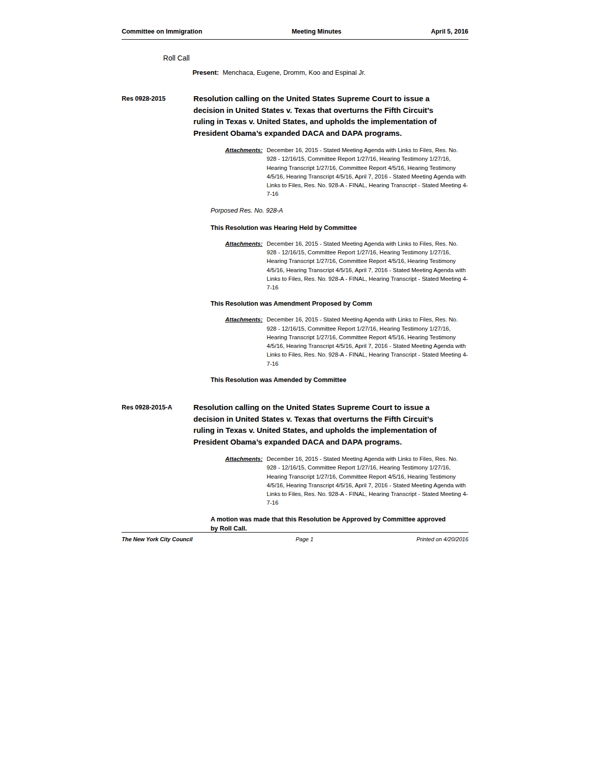Committee on Immigration
Meeting Minutes
April 5, 2016
Roll Call
Present: Menchaca, Eugene, Dromm, Koo and Espinal Jr.
Res 0928-2015
Resolution calling on the United States Supreme Court to issue a decision in United States v. Texas that overturns the Fifth Circuit’s ruling in Texas v. United States, and upholds the implementation of President Obama’s expanded DACA and DAPA programs.
Attachments:
December 16, 2015 - Stated Meeting Agenda with Links to Files, Res. No. 928 - 12/16/15, Committee Report 1/27/16, Hearing Testimony 1/27/16, Hearing Transcript 1/27/16, Committee Report 4/5/16, Hearing Testimony 4/5/16, Hearing Transcript 4/5/16, April 7, 2016 - Stated Meeting Agenda with Links to Files, Res. No. 928-A - FINAL, Hearing Transcript - Stated Meeting 4-7-16
Porposed Res. No. 928-A
This Resolution was Hearing Held by Committee
Attachments:
December 16, 2015 - Stated Meeting Agenda with Links to Files, Res. No. 928 - 12/16/15, Committee Report 1/27/16, Hearing Testimony 1/27/16, Hearing Transcript 1/27/16, Committee Report 4/5/16, Hearing Testimony 4/5/16, Hearing Transcript 4/5/16, April 7, 2016 - Stated Meeting Agenda with Links to Files, Res. No. 928-A - FINAL, Hearing Transcript - Stated Meeting 4-7-16
This Resolution was Amendment Proposed by Comm
Attachments:
December 16, 2015 - Stated Meeting Agenda with Links to Files, Res. No. 928 - 12/16/15, Committee Report 1/27/16, Hearing Testimony 1/27/16, Hearing Transcript 1/27/16, Committee Report 4/5/16, Hearing Testimony 4/5/16, Hearing Transcript 4/5/16, April 7, 2016 - Stated Meeting Agenda with Links to Files, Res. No. 928-A - FINAL, Hearing Transcript - Stated Meeting 4-7-16
This Resolution was Amended by Committee
Res 0928-2015-A
Resolution calling on the United States Supreme Court to issue a decision in United States v. Texas that overturns the Fifth Circuit’s ruling in Texas v. United States, and upholds the implementation of President Obama’s expanded DACA and DAPA programs.
Attachments:
December 16, 2015 - Stated Meeting Agenda with Links to Files, Res. No. 928 - 12/16/15, Committee Report 1/27/16, Hearing Testimony 1/27/16, Hearing Transcript 1/27/16, Committee Report 4/5/16, Hearing Testimony 4/5/16, Hearing Transcript 4/5/16, April 7, 2016 - Stated Meeting Agenda with Links to Files, Res. No. 928-A - FINAL, Hearing Transcript - Stated Meeting 4-7-16
A motion was made that this Resolution be Approved by Committee approved by Roll Call.
The New York City Council
Page 1
Printed on 4/20/2016